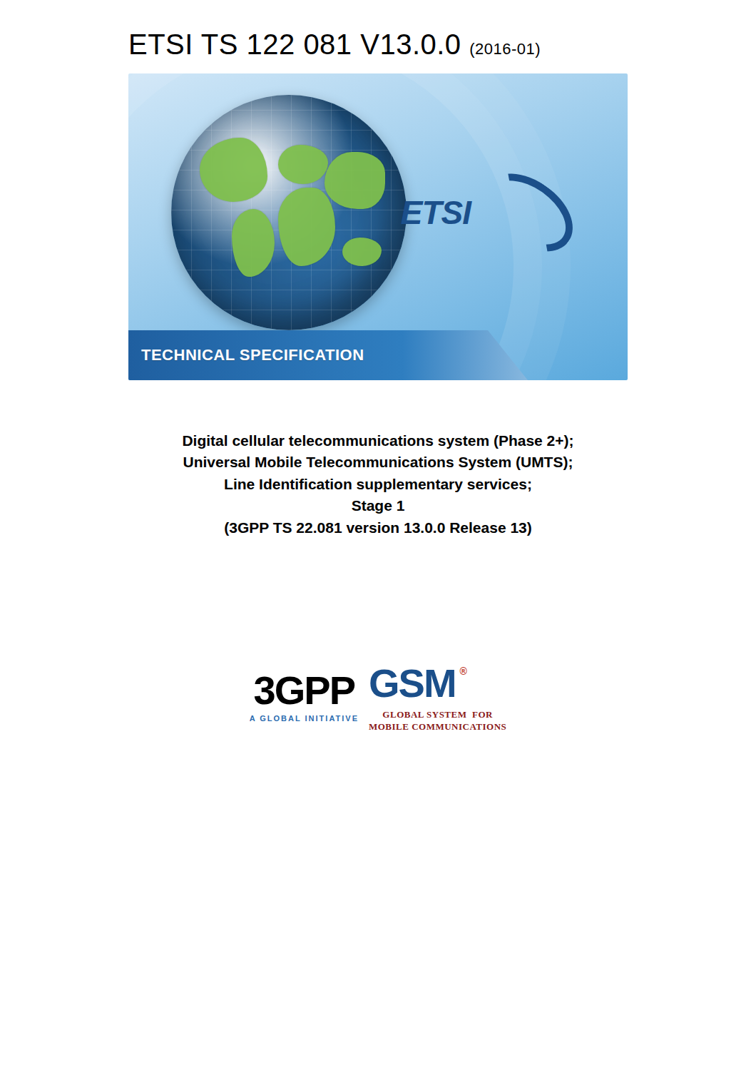ETSI TS 122 081 V13.0.0 (2016-01)
ETSI
TECHNICAL SPECIFICATION
Digital cellular telecommunications system (Phase 2+);
Universal Mobile Telecommunications System (UMTS);
Line Identification supplementary services;
Stage 1
(3GPP TS 22.081 version 13.0.0 Release 13)
3GPP
A GLOBAL INITIATIVE
GSM
®
GLOBAL SYSTEM FOR
MOBILE COMMUNICATIONS